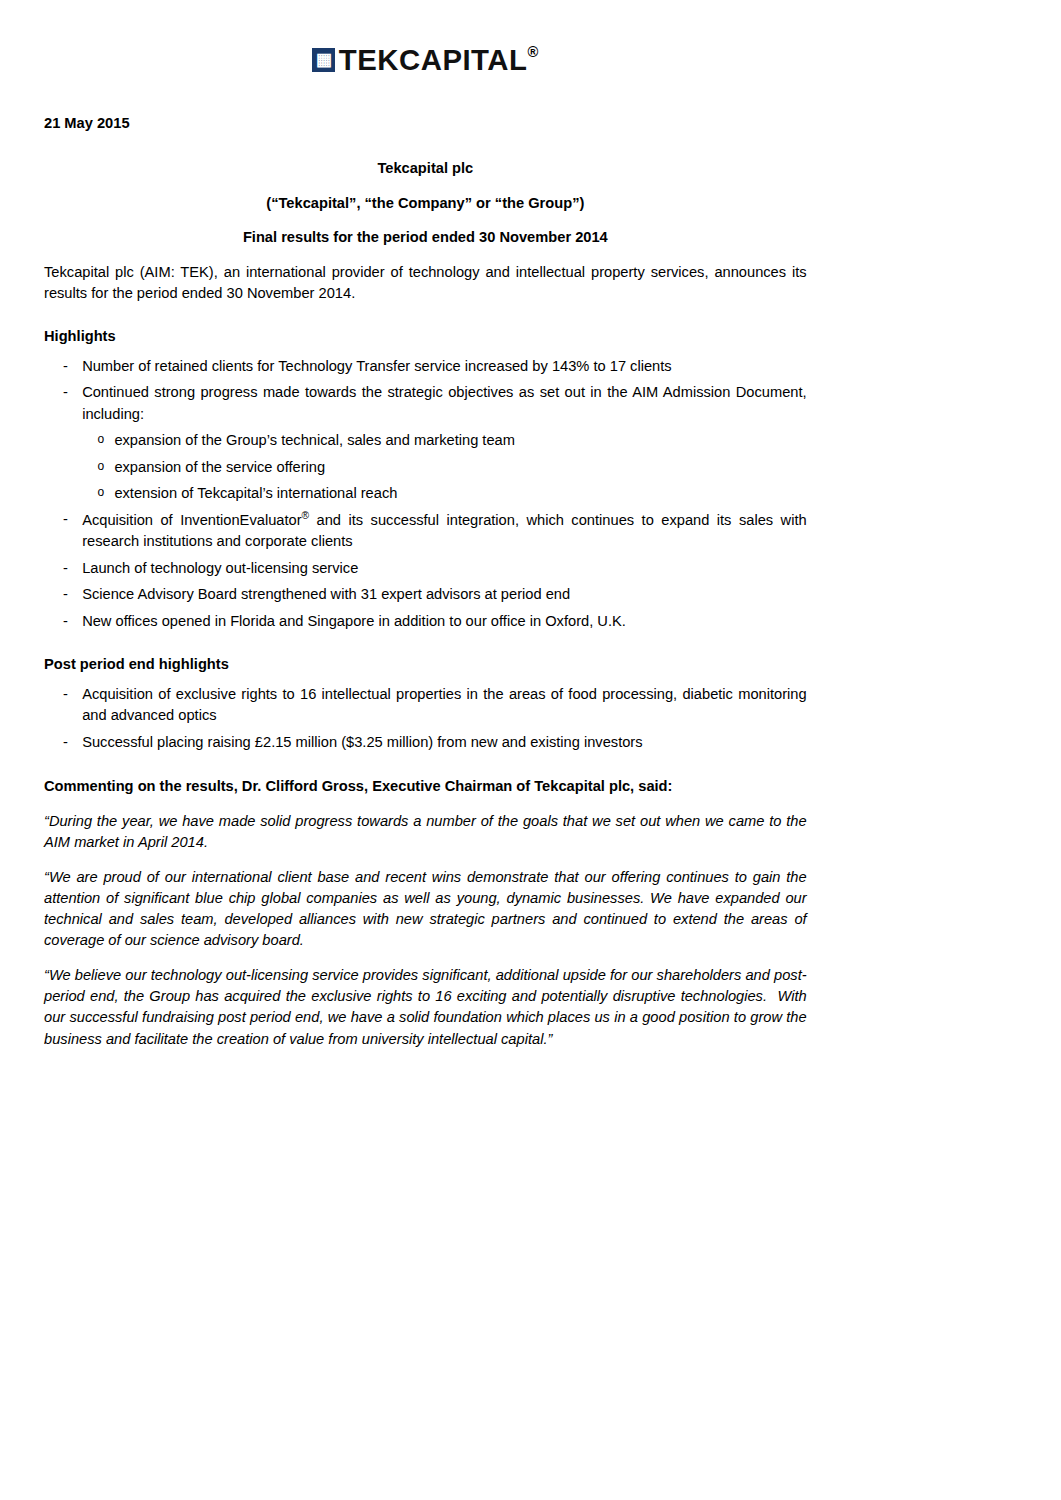▦TEKCAPITAL®
21 May 2015
Tekcapital plc
(“Tekcapital”, “the Company” or “the Group”)
Final results for the period ended 30 November 2014
Tekcapital plc (AIM: TEK), an international provider of technology and intellectual property services, announces its results for the period ended 30 November 2014.
Highlights
Number of retained clients for Technology Transfer service increased by 143% to 17 clients
Continued strong progress made towards the strategic objectives as set out in the AIM Admission Document, including:
expansion of the Group’s technical, sales and marketing team
expansion of the service offering
extension of Tekcapital’s international reach
Acquisition of InventionEvaluator® and its successful integration, which continues to expand its sales with research institutions and corporate clients
Launch of technology out-licensing service
Science Advisory Board strengthened with 31 expert advisors at period end
New offices opened in Florida and Singapore in addition to our office in Oxford, U.K.
Post period end highlights
Acquisition of exclusive rights to 16 intellectual properties in the areas of food processing, diabetic monitoring and advanced optics
Successful placing raising £2.15 million ($3.25 million) from new and existing investors
Commenting on the results, Dr. Clifford Gross, Executive Chairman of Tekcapital plc, said:
“During the year, we have made solid progress towards a number of the goals that we set out when we came to the AIM market in April 2014.
“We are proud of our international client base and recent wins demonstrate that our offering continues to gain the attention of significant blue chip global companies as well as young, dynamic businesses. We have expanded our technical and sales team, developed alliances with new strategic partners and continued to extend the areas of coverage of our science advisory board.
“We believe our technology out-licensing service provides significant, additional upside for our shareholders and post-period end, the Group has acquired the exclusive rights to 16 exciting and potentially disruptive technologies. With our successful fundraising post period end, we have a solid foundation which places us in a good position to grow the business and facilitate the creation of value from university intellectual capital.”